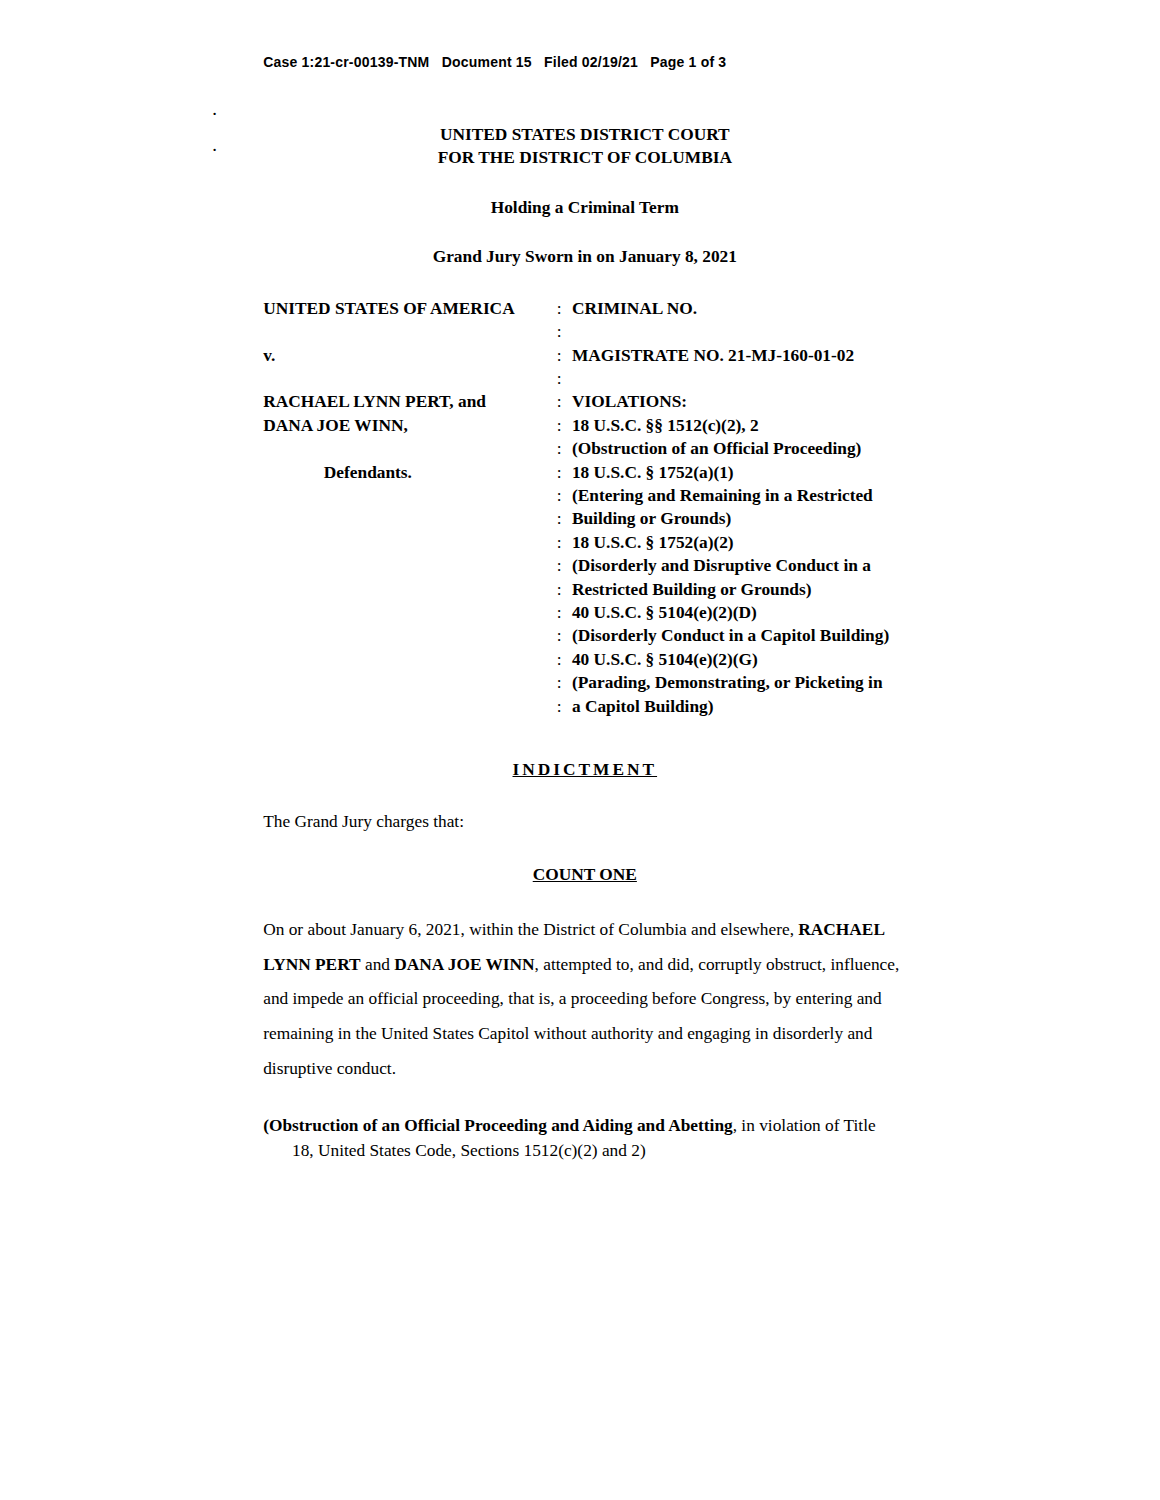. .
Case 1:21-cr-00139-TNM Document 15 Filed 02/19/21 Page 1 of 3
UNITED STATES DISTRICT COURT
FOR THE DISTRICT OF COLUMBIA
Holding a Criminal Term
Grand Jury Sworn in on January 8, 2021
| UNITED STATES OF AMERICA | : | CRIMINAL NO. |
| | : | |
| v. | : | MAGISTRATE NO. 21-MJ-160-01-02 |
| | : | |
| RACHAEL LYNN PERT, and | : | VIOLATIONS: |
| DANA JOE WINN, | : | 18 U.S.C. §§ 1512(c)(2), 2 |
| | : | (Obstruction of an Official Proceeding) |
| Defendants. | : | 18 U.S.C. § 1752(a)(1) |
| | : | (Entering and Remaining in a Restricted |
| | : | Building or Grounds) |
| | : | 18 U.S.C. § 1752(a)(2) |
| | : | (Disorderly and Disruptive Conduct in a |
| | : | Restricted Building or Grounds) |
| | : | 40 U.S.C. § 5104(e)(2)(D) |
| | : | (Disorderly Conduct in a Capitol Building) |
| | : | 40 U.S.C. § 5104(e)(2)(G) |
| | : | (Parading, Demonstrating, or Picketing in |
| | : | a Capitol Building) |
INDICTMENT
The Grand Jury charges that:
COUNT ONE
On or about January 6, 2021, within the District of Columbia and elsewhere, RACHAEL LYNN PERT and DANA JOE WINN, attempted to, and did, corruptly obstruct, influence, and impede an official proceeding, that is, a proceeding before Congress, by entering and remaining in the United States Capitol without authority and engaging in disorderly and disruptive conduct.
(Obstruction of an Official Proceeding and Aiding and Abetting, in violation of Title 18, United States Code, Sections 1512(c)(2) and 2)